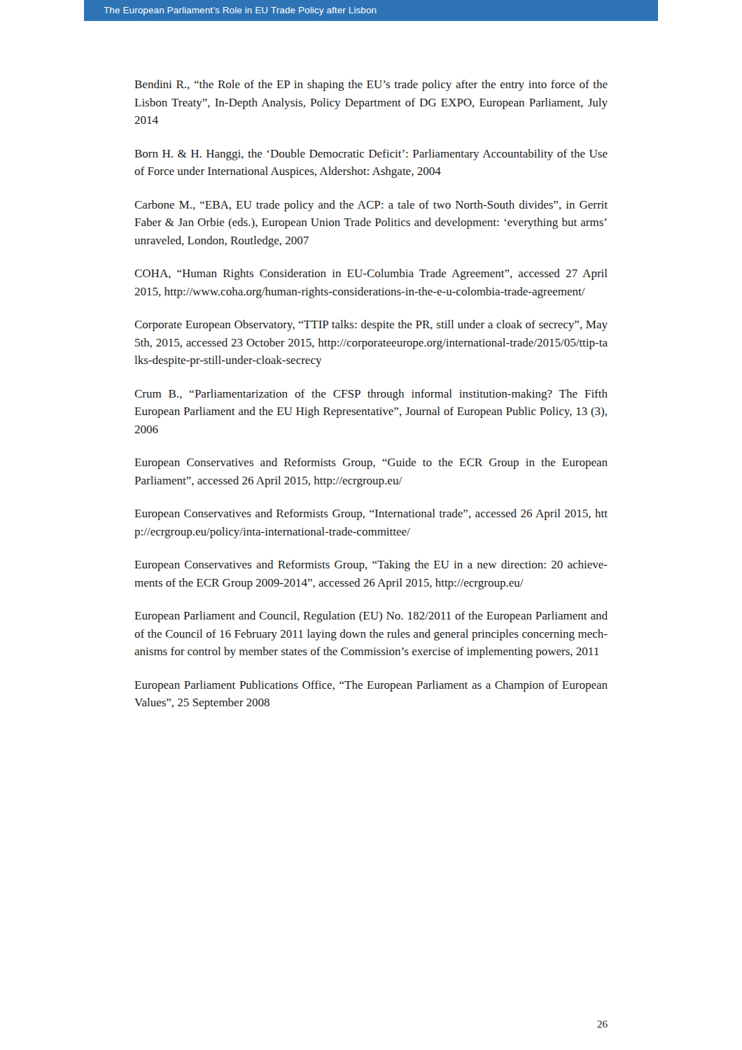The European Parliament’s Role in EU Trade Policy after Lisbon
Bendini R., “the Role of the EP in shaping the EU’s trade policy after the entry into force of the Lisbon Treaty”, In-Depth Analysis, Policy Department of DG EXPO, European Parliament, July 2014
Born H. & H. Hanggi, the ‘Double Democratic Deficit’: Parliamentary Accountability of the Use of Force under International Auspices, Aldershot: Ashgate, 2004
Carbone M., “EBA, EU trade policy and the ACP: a tale of two North-South divides”, in Gerrit Faber & Jan Orbie (eds.), European Union Trade Politics and development: ‘everything but arms’ unraveled, London, Routledge, 2007
COHA, “Human Rights Consideration in EU-Columbia Trade Agreement”, accessed 27 April 2015, http://www.coha.org/human-rights-considerations-in-the-e-u-colombia-trade-agreement/
Corporate European Observatory, “TTIP talks: despite the PR, still under a cloak of secrecy”, May 5th, 2015, accessed 23 October 2015, http://corporateeurope.org/international-trade/2015/05/ttip-talks-despite-pr-still-under-cloak-secrecy
Crum B., “Parliamentarization of the CFSP through informal institution-making? The Fifth European Parliament and the EU High Representative”, Journal of European Public Policy, 13 (3), 2006
European Conservatives and Reformists Group, “Guide to the ECR Group in the European Parliament”, accessed 26 April 2015, http://ecrgroup.eu/
European Conservatives and Reformists Group, “International trade”, accessed 26 April 2015, http://ecrgroup.eu/policy/inta-international-trade-committee/
European Conservatives and Reformists Group, “Taking the EU in a new direction: 20 achievements of the ECR Group 2009-2014”, accessed 26 April 2015, http://ecrgroup.eu/
European Parliament and Council, Regulation (EU) No. 182/2011 of the European Parliament and of the Council of 16 February 2011 laying down the rules and general principles concerning mechanisms for control by member states of the Commission’s exercise of implementing powers, 2011
European Parliament Publications Office, “The European Parliament as a Champion of European Values”, 25 September 2008
26